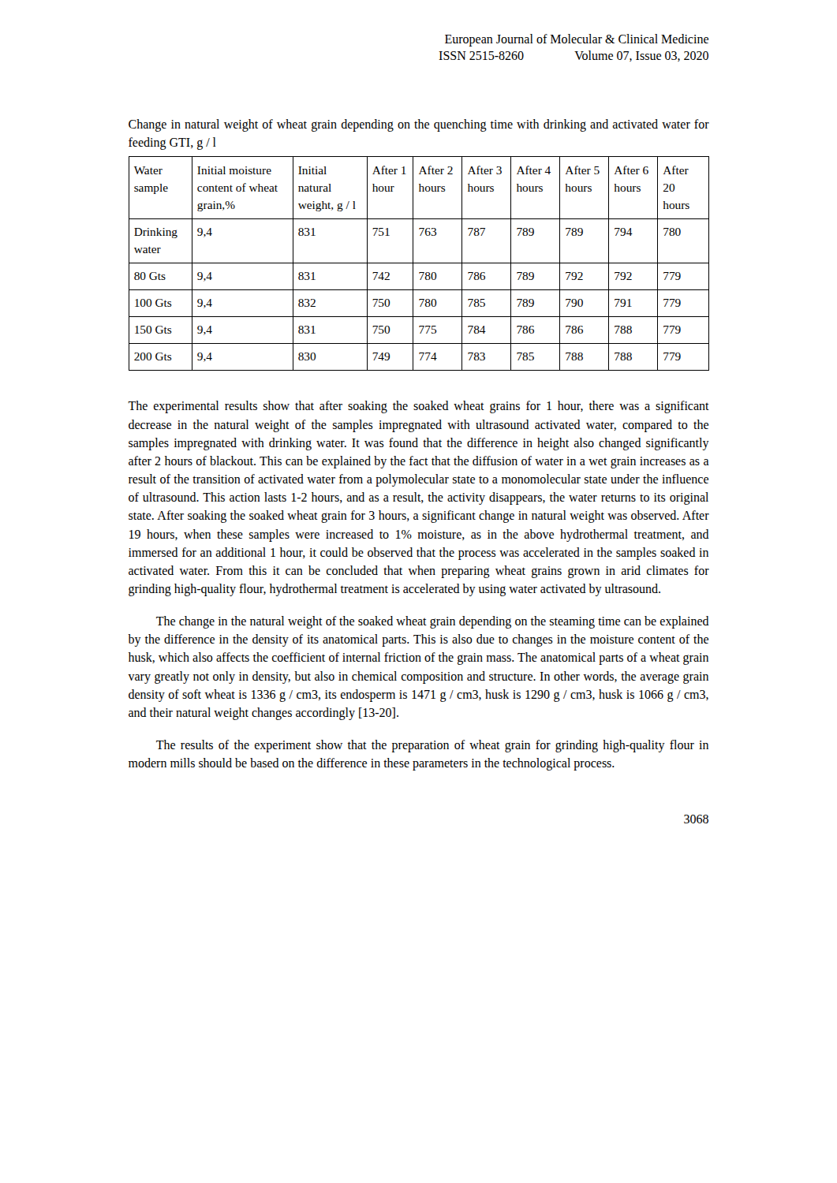European Journal of Molecular & Clinical Medicine
ISSN 2515-8260 Volume 07, Issue 03, 2020
Change in natural weight of wheat grain depending on the quenching time with drinking and activated water for feeding GTI, g / l
| Water sample | Initial moisture content of wheat grain,% | Initial natural weight, g / l | After 1 hour | After 2 hours | After 3 hours | After 4 hours | After 5 hours | After 6 hours | After 20 hours |
| --- | --- | --- | --- | --- | --- | --- | --- | --- | --- |
| Drinking water | 9,4 | 831 | 751 | 763 | 787 | 789 | 789 | 794 | 780 |
| 80 Gts | 9,4 | 831 | 742 | 780 | 786 | 789 | 792 | 792 | 779 |
| 100 Gts | 9,4 | 832 | 750 | 780 | 785 | 789 | 790 | 791 | 779 |
| 150 Gts | 9,4 | 831 | 750 | 775 | 784 | 786 | 786 | 788 | 779 |
| 200 Gts | 9,4 | 830 | 749 | 774 | 783 | 785 | 788 | 788 | 779 |
The experimental results show that after soaking the soaked wheat grains for 1 hour, there was a significant decrease in the natural weight of the samples impregnated with ultrasound activated water, compared to the samples impregnated with drinking water. It was found that the difference in height also changed significantly after 2 hours of blackout. This can be explained by the fact that the diffusion of water in a wet grain increases as a result of the transition of activated water from a polymolecular state to a monomolecular state under the influence of ultrasound. This action lasts 1-2 hours, and as a result, the activity disappears, the water returns to its original state. After soaking the soaked wheat grain for 3 hours, a significant change in natural weight was observed. After 19 hours, when these samples were increased to 1% moisture, as in the above hydrothermal treatment, and immersed for an additional 1 hour, it could be observed that the process was accelerated in the samples soaked in activated water. From this it can be concluded that when preparing wheat grains grown in arid climates for grinding high-quality flour, hydrothermal treatment is accelerated by using water activated by ultrasound.
The change in the natural weight of the soaked wheat grain depending on the steaming time can be explained by the difference in the density of its anatomical parts. This is also due to changes in the moisture content of the husk, which also affects the coefficient of internal friction of the grain mass. The anatomical parts of a wheat grain vary greatly not only in density, but also in chemical composition and structure. In other words, the average grain density of soft wheat is 1336 g / cm3, its endosperm is 1471 g / cm3, husk is 1290 g / cm3, husk is 1066 g / cm3, and their natural weight changes accordingly [13-20].
The results of the experiment show that the preparation of wheat grain for grinding high-quality flour in modern mills should be based on the difference in these parameters in the technological process.
3068